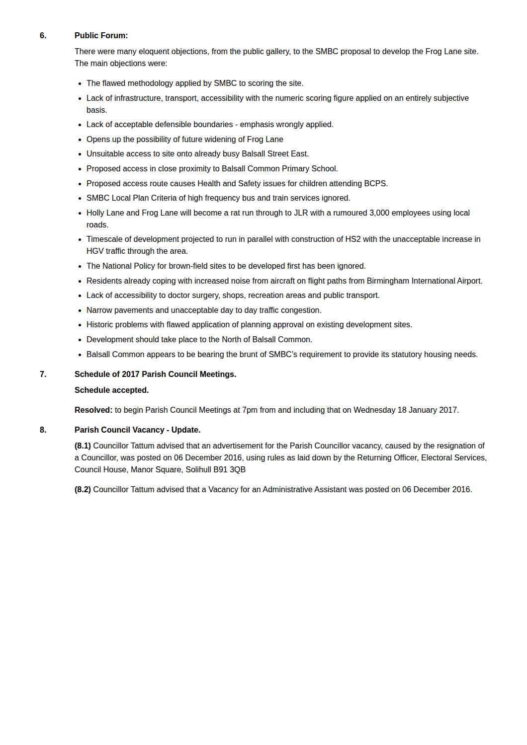6.
Public Forum:
There were many eloquent objections, from the public gallery, to the SMBC proposal to develop the Frog Lane site. The main objections were:
The flawed methodology applied by SMBC to scoring the site.
Lack of infrastructure, transport, accessibility with the numeric scoring figure applied on an entirely subjective basis.
Lack of acceptable defensible boundaries - emphasis wrongly applied.
Opens up the possibility of future widening of Frog Lane
Unsuitable access to site onto already busy Balsall Street East.
Proposed access in close proximity to Balsall Common Primary School.
Proposed access route causes Health and Safety issues for children attending BCPS.
SMBC Local Plan Criteria of high frequency bus and train services ignored.
Holly Lane and Frog Lane will become a rat run through to JLR with a rumoured 3,000 employees using local roads.
Timescale of development projected to run in parallel with construction of HS2 with the unacceptable increase in HGV traffic through the area.
The National Policy for brown-field sites to be developed first has been ignored.
Residents already coping with increased noise from aircraft on flight paths from Birmingham International Airport.
Lack of accessibility to doctor surgery, shops, recreation areas and public transport.
Narrow pavements and unacceptable day to day traffic congestion.
Historic problems with flawed application of planning approval on existing development sites.
Development should take place to the North of Balsall Common.
Balsall Common appears to be bearing the brunt of SMBC's requirement to provide its statutory housing needs.
7.
Schedule of 2017 Parish Council Meetings.
Schedule accepted.
Resolved: to begin Parish Council Meetings at 7pm from and including that on Wednesday 18 January 2017.
8.
Parish Council Vacancy - Update.
(8.1) Councillor Tattum advised that an advertisement for the Parish Councillor vacancy, caused by the resignation of a Councillor, was posted on 06 December 2016, using rules as laid down by the Returning Officer, Electoral Services, Council House, Manor Square, Solihull B91 3QB
(8.2) Councillor Tattum advised that a Vacancy for an Administrative Assistant was posted on 06 December 2016.